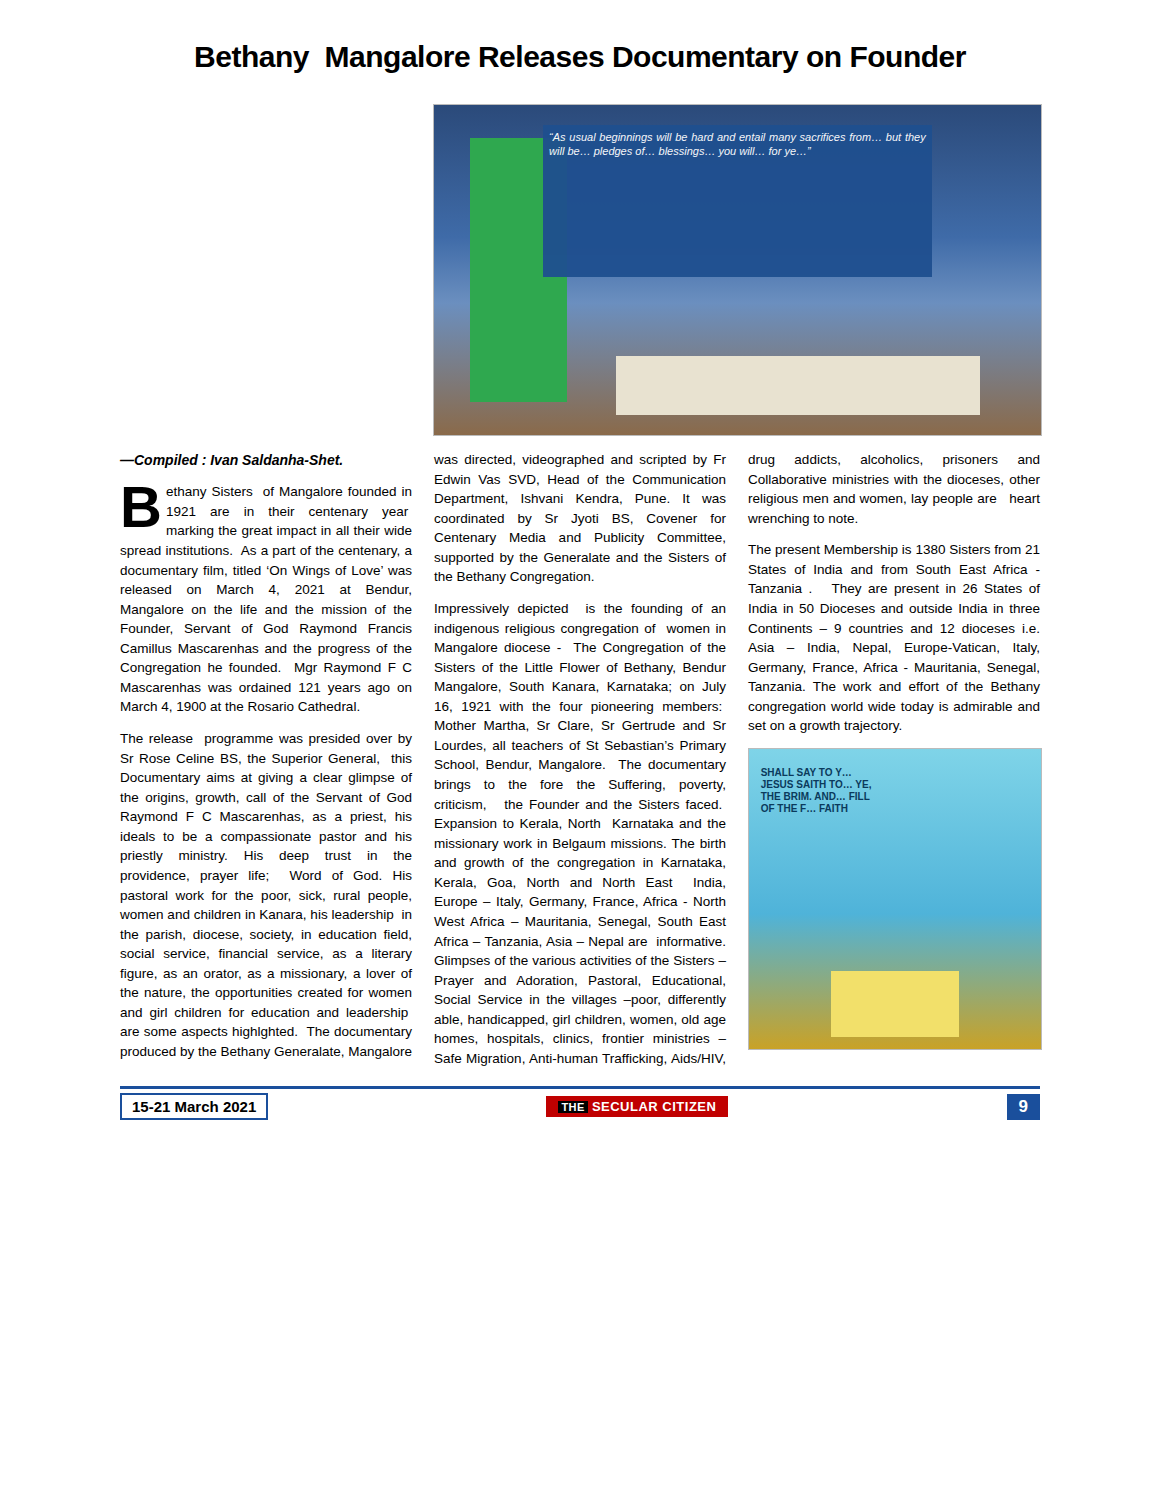Bethany Mangalore Releases Documentary on Founder
“As usual beginnings will be hard and entail many sacrifices from… but they will be… pledges of… blessings… you will… for ye…”
—Compiled : Ivan Saldanha-Shet.
Bethany Sisters of Mangalore founded in 1921 are in their centenary year marking the great impact in all their wide spread institutions. As a part of the centenary, a documentary film, titled ‘On Wings of Love’ was released on March 4, 2021 at Bendur, Mangalore on the life and the mission of the Founder, Servant of God Raymond Francis Camillus Mascarenhas and the progress of the Congregation he founded. Mgr Raymond F C Mascarenhas was ordained 121 years ago on March 4, 1900 at the Rosario Cathedral.
The release programme was presided over by Sr Rose Celine BS, the Superior General, this Documentary aims at giving a clear glimpse of the origins, growth, call of the Servant of God Raymond F C Mascarenhas, as a priest, his ideals to be a compassionate pastor and his priestly ministry. His deep trust in the providence, prayer life; Word of God. His pastoral work for the poor, sick, rural people, women and children in Kanara, his leadership in the parish, diocese, society, in education field, social service, financial service, as a literary figure, as an orator, as a missionary, a lover of the nature, the opportunities created for women and girl children for education and leadership are some aspects highlghted. The documentary produced by the Bethany Generalate, Mangalore was directed, videographed and scripted by Fr Edwin Vas SVD, Head of the Communication Department, Ishvani Kendra, Pune. It was coordinated by Sr Jyoti BS, Covener for Centenary Media and Publicity Committee, supported by the Generalate and the Sisters of the Bethany Congregation.
Impressively depicted is the founding of an indigenous religious congregation of women in Mangalore diocese - The Congregation of the Sisters of the Little Flower of Bethany, Bendur Mangalore, South Kanara, Karnataka; on July 16, 1921 with the four pioneering members: Mother Martha, Sr Clare, Sr Gertrude and Sr Lourdes, all teachers of St Sebastian’s Primary School, Bendur, Mangalore. The documentary brings to the fore the Suffering, poverty, criticism, the Founder and the Sisters faced. Expansion to Kerala, North Karnataka and the missionary work in Belgaum missions. The birth and growth of the congregation in Karnataka, Kerala, Goa, North and North East India, Europe – Italy, Germany, France, Africa - North West Africa – Mauritania, Senegal, South East Africa – Tanzania, Asia – Nepal are informative. Glimpses of the various activities of the Sisters – Prayer and Adoration, Pastoral, Educational, Social Service in the villages –poor, differently able, handicapped, girl children, women, old age homes, hospitals, clinics, frontier ministries – Safe Migration, Anti-human Trafficking, Aids/HIV, drug addicts, alcoholics, prisoners and Collaborative ministries with the dioceses, other religious men and women, lay people are heart wrenching to note.
The present Membership is 1380 Sisters from 21 States of India and from South East Africa - Tanzania . They are present in 26 States of India in 50 Dioceses and outside India in three Continents – 9 countries and 12 dioceses i.e. Asia – India, Nepal, Europe-Vatican, Italy, Germany, France, Africa - Mauritania, Senegal, Tanzania. The work and effort of the Bethany congregation world wide today is admirable and set on a growth trajectory.
SHALL SAY TO Y…
JESUS SAITH TO… YE,
THE BRIM. AND… FILL
OF THE F… FAITH
15-21 March 2021 THESECULAR CITIZEN 9